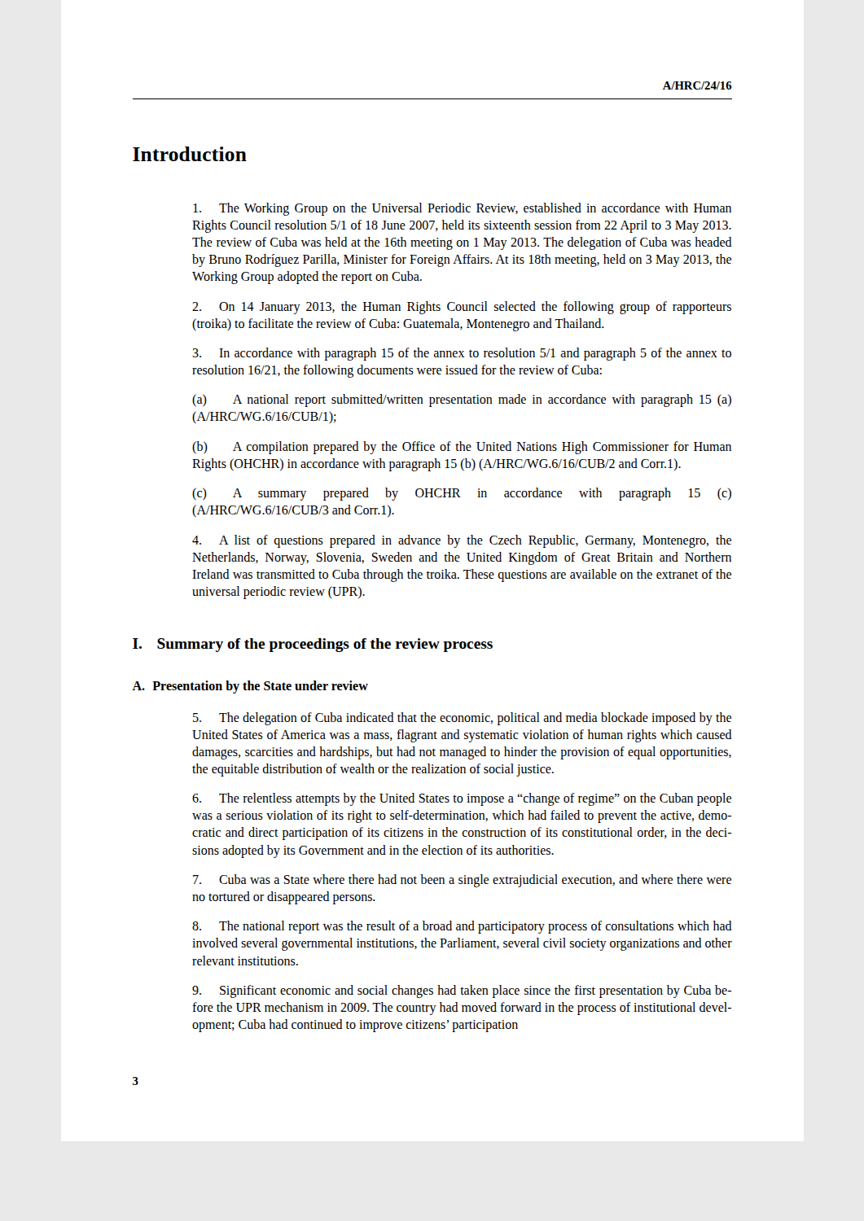A/HRC/24/16
Introduction
1. The Working Group on the Universal Periodic Review, established in accordance with Human Rights Council resolution 5/1 of 18 June 2007, held its sixteenth session from 22 April to 3 May 2013. The review of Cuba was held at the 16th meeting on 1 May 2013. The delegation of Cuba was headed by Bruno Rodríguez Parilla, Minister for Foreign Affairs. At its 18th meeting, held on 3 May 2013, the Working Group adopted the report on Cuba.
2. On 14 January 2013, the Human Rights Council selected the following group of rapporteurs (troika) to facilitate the review of Cuba: Guatemala, Montenegro and Thailand.
3. In accordance with paragraph 15 of the annex to resolution 5/1 and paragraph 5 of the annex to resolution 16/21, the following documents were issued for the review of Cuba:
(a) A national report submitted/written presentation made in accordance with paragraph 15 (a) (A/HRC/WG.6/16/CUB/1);
(b) A compilation prepared by the Office of the United Nations High Commissioner for Human Rights (OHCHR) in accordance with paragraph 15 (b) (A/HRC/WG.6/16/CUB/2 and Corr.1).
(c) A summary prepared by OHCHR in accordance with paragraph 15 (c) (A/HRC/WG.6/16/CUB/3 and Corr.1).
4. A list of questions prepared in advance by the Czech Republic, Germany, Montenegro, the Netherlands, Norway, Slovenia, Sweden and the United Kingdom of Great Britain and Northern Ireland was transmitted to Cuba through the troika. These questions are available on the extranet of the universal periodic review (UPR).
I. Summary of the proceedings of the review process
A. Presentation by the State under review
5. The delegation of Cuba indicated that the economic, political and media blockade imposed by the United States of America was a mass, flagrant and systematic violation of human rights which caused damages, scarcities and hardships, but had not managed to hinder the provision of equal opportunities, the equitable distribution of wealth or the realization of social justice.
6. The relentless attempts by the United States to impose a “change of regime” on the Cuban people was a serious violation of its right to self-determination, which had failed to prevent the active, democratic and direct participation of its citizens in the construction of its constitutional order, in the decisions adopted by its Government and in the election of its authorities.
7. Cuba was a State where there had not been a single extrajudicial execution, and where there were no tortured or disappeared persons.
8. The national report was the result of a broad and participatory process of consultations which had involved several governmental institutions, the Parliament, several civil society organizations and other relevant institutions.
9. Significant economic and social changes had taken place since the first presentation by Cuba before the UPR mechanism in 2009. The country had moved forward in the process of institutional development; Cuba had continued to improve citizens’ participation
3